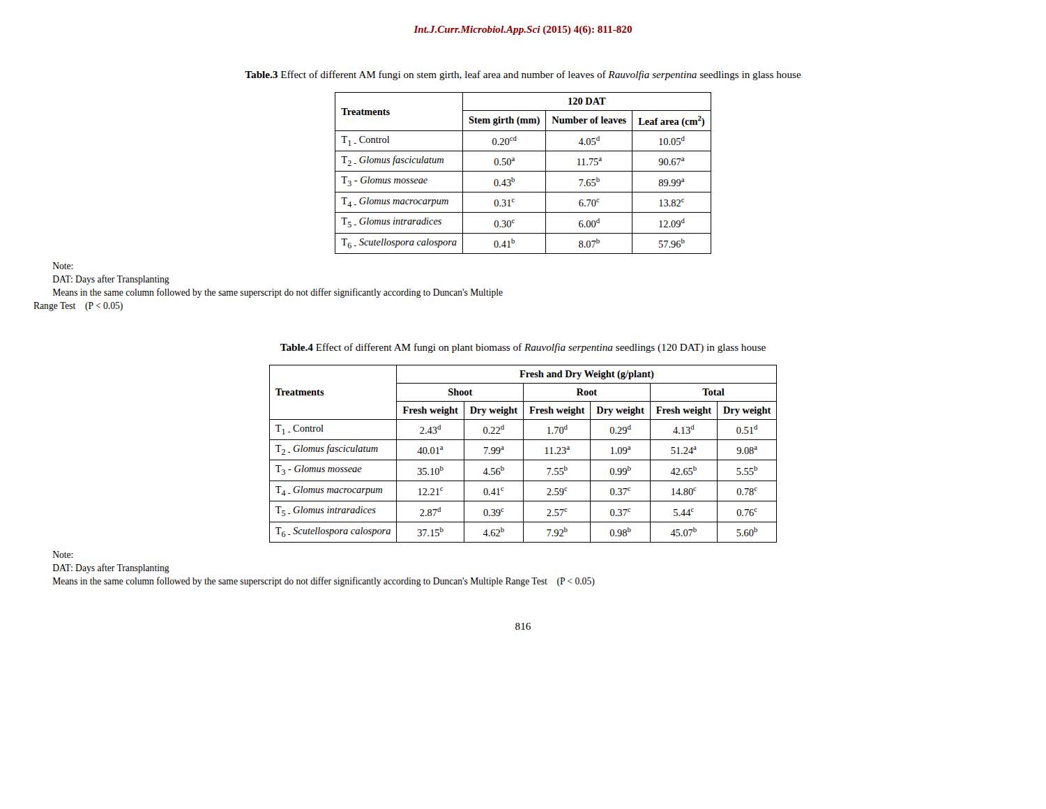Int.J.Curr.Microbiol.App.Sci (2015) 4(6): 811-820
Table.3 Effect of different AM fungi on stem girth, leaf area and number of leaves of Rauvolfia serpentina seedlings in glass house
| Treatments | 120 DAT |
| --- | --- |
| Stem girth (mm) | Number of leaves | Leaf area (cm 2 ) |
| T 1 - Control | 0.20 cd | 4.05 d | 10.05 d |
| T 2 - Glomus fasciculatum | 0.50 a | 11.75 a | 90.67 a |
| T 3 - Glomus mosseae | 0.43 b | 7.65 b | 89.99 a |
| T 4 - Glomus macrocarpum | 0.31 c | 6.70 c | 13.82 c |
| T 5 - Glomus intraradices | 0.30 c | 6.00 d | 12.09 d |
| T 6 - Scutellospora calospora | 0.41 b | 8.07 b | 57.96 b |
Note:
DAT: Days after Transplanting
Means in the same column followed by the same superscript do not differ significantly according to Duncan's Multiple
Range Test (P < 0.05)
Table.4 Effect of different AM fungi on plant biomass of Rauvolfia serpentina seedlings (120 DAT) in glass house
| Treatments | Fresh and Dry Weight (g/plant) |
| --- | --- |
| Shoot | Root | Total |
| Fresh weight | Dry weight | Fresh weight | Dry weight | Fresh weight | Dry weight |
| T 1 - Control | 2.43 d | 0.22 d | 1.70 d | 0.29 d | 4.13 d | 0.51 d |
| T 2 - Glomus fasciculatum | 40.01 a | 7.99 a | 11.23 a | 1.09 a | 51.24 a | 9.08 a |
| T 3 - Glomus mosseae | 35.10 b | 4.56 b | 7.55 b | 0.99 b | 42.65 b | 5.55 b |
| T 4 - Glomus macrocarpum | 12.21 c | 0.41 c | 2.59 c | 0.37 c | 14.80 c | 0.78 c |
| T 5 - Glomus intraradices | 2.87 d | 0.39 c | 2.57 c | 0.37 c | 5.44 c | 0.76 c |
| T 6 - Scutellospora calospora | 37.15 b | 4.62 b | 7.92 b | 0.98 b | 45.07 b | 5.60 b |
Note:
DAT: Days after Transplanting
Means in the same column followed by the same superscript do not differ significantly according to Duncan's Multiple Range Test (P < 0.05)
816